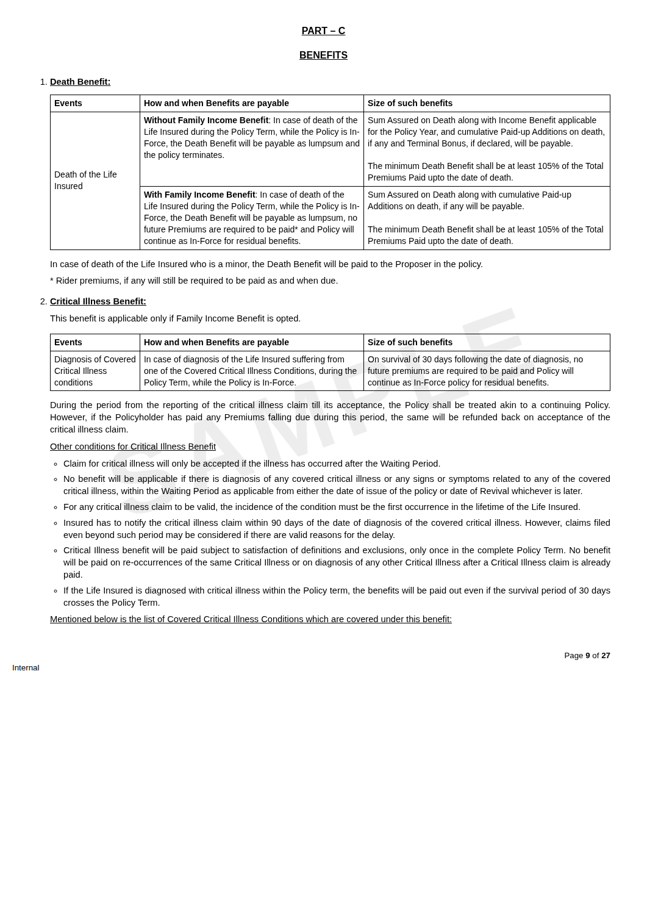SAMPLE
PART – C
BENEFITS
Death Benefit:
| Events | How and when Benefits are payable | Size of such benefits |
| --- | --- | --- |
| Death of the Life Insured | Without Family Income Benefit : In case of death of the Life Insured during the Policy Term, while the Policy is In-Force, the Death Benefit will be payable as lumpsum and the policy terminates. | Sum Assured on Death along with Income Benefit applicable for the Policy Year, and cumulative Paid-up Additions on death, if any and Terminal Bonus, if declared, will be payable. The minimum Death Benefit shall be at least 105% of the Total Premiums Paid upto the date of death. |
| With Family Income Benefit : In case of death of the Life Insured during the Policy Term, while the Policy is In-Force, the Death Benefit will be payable as lumpsum, no future Premiums are required to be paid* and Policy will continue as In-Force for residual benefits. | Sum Assured on Death along with cumulative Paid-up Additions on death, if any will be payable. The minimum Death Benefit shall be at least 105% of the Total Premiums Paid upto the date of death. |
In case of death of the Life Insured who is a minor, the Death Benefit will be paid to the Proposer in the policy.
* Rider premiums, if any will still be required to be paid as and when due.
Critical Illness Benefit:
This benefit is applicable only if Family Income Benefit is opted.
| Events | How and when Benefits are payable | Size of such benefits |
| --- | --- | --- |
| Diagnosis of Covered Critical Illness conditions | In case of diagnosis of the Life Insured suffering from one of the Covered Critical Illness Conditions, during the Policy Term, while the Policy is In-Force. | On survival of 30 days following the date of diagnosis, no future premiums are required to be paid and Policy will continue as In-Force policy for residual benefits. |
During the period from the reporting of the critical illness claim till its acceptance, the Policy shall be treated akin to a continuing Policy. However, if the Policyholder has paid any Premiums falling due during this period, the same will be refunded back on acceptance of the critical illness claim.
Other conditions for Critical Illness Benefit
Claim for critical illness will only be accepted if the illness has occurred after the Waiting Period.
No benefit will be applicable if there is diagnosis of any covered critical illness or any signs or symptoms related to any of the covered critical illness, within the Waiting Period as applicable from either the date of issue of the policy or date of Revival whichever is later.
For any critical illness claim to be valid, the incidence of the condition must be the first occurrence in the lifetime of the Life Insured.
Insured has to notify the critical illness claim within 90 days of the date of diagnosis of the covered critical illness. However, claims filed even beyond such period may be considered if there are valid reasons for the delay.
Critical Illness benefit will be paid subject to satisfaction of definitions and exclusions, only once in the complete Policy Term. No benefit will be paid on re-occurrences of the same Critical Illness or on diagnosis of any other Critical Illness after a Critical Illness claim is already paid.
If the Life Insured is diagnosed with critical illness within the Policy term, the benefits will be paid out even if the survival period of 30 days crosses the Policy Term.
Mentioned below is the list of Covered Critical Illness Conditions which are covered under this benefit:
Page 9 of 27
Internal